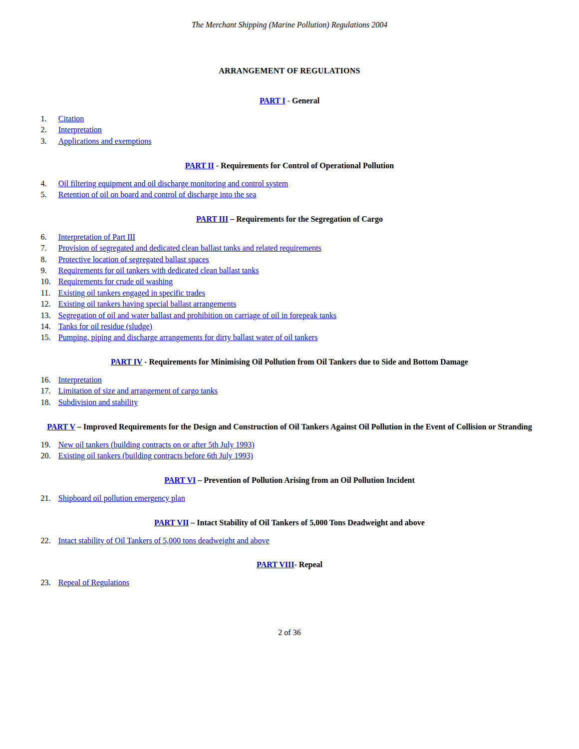The Merchant Shipping (Marine Pollution) Regulations 2004
ARRANGEMENT OF REGULATIONS
PART I - General
1. Citation
2. Interpretation
3. Applications and exemptions
PART II - Requirements for Control of Operational Pollution
4. Oil filtering equipment and oil discharge monitoring and control system
5. Retention of oil on board and control of discharge into the sea
PART III – Requirements for the Segregation of Cargo
6. Interpretation of Part III
7. Provision of segregated and dedicated clean ballast tanks and related requirements
8. Protective location of segregated ballast spaces
9. Requirements for oil tankers with dedicated clean ballast tanks
10. Requirements for crude oil washing
11. Existing oil tankers engaged in specific trades
12. Existing oil tankers having special ballast arrangements
13. Segregation of oil and water ballast and prohibition on carriage of oil in forepeak tanks
14. Tanks for oil residue (sludge)
15. Pumping, piping and discharge arrangements for dirty ballast water of oil tankers
PART IV - Requirements for Minimising Oil Pollution from Oil Tankers due to Side and Bottom Damage
16. Interpretation
17. Limitation of size and arrangement of cargo tanks
18. Subdivision and stability
PART V – Improved Requirements for the Design and Construction of Oil Tankers Against Oil Pollution in the Event of Collision or Stranding
19. New oil tankers (building contracts on or after 5th July 1993)
20. Existing oil tankers (building contracts before 6th July 1993)
PART VI – Prevention of Pollution Arising from an Oil Pollution Incident
21. Shipboard oil pollution emergency plan
PART VII – Intact Stability of Oil Tankers of 5,000 Tons Deadweight and above
22. Intact stability of Oil Tankers of 5,000 tons deadweight and above
PART VIII- Repeal
23. Repeal of Regulations
2 of 36